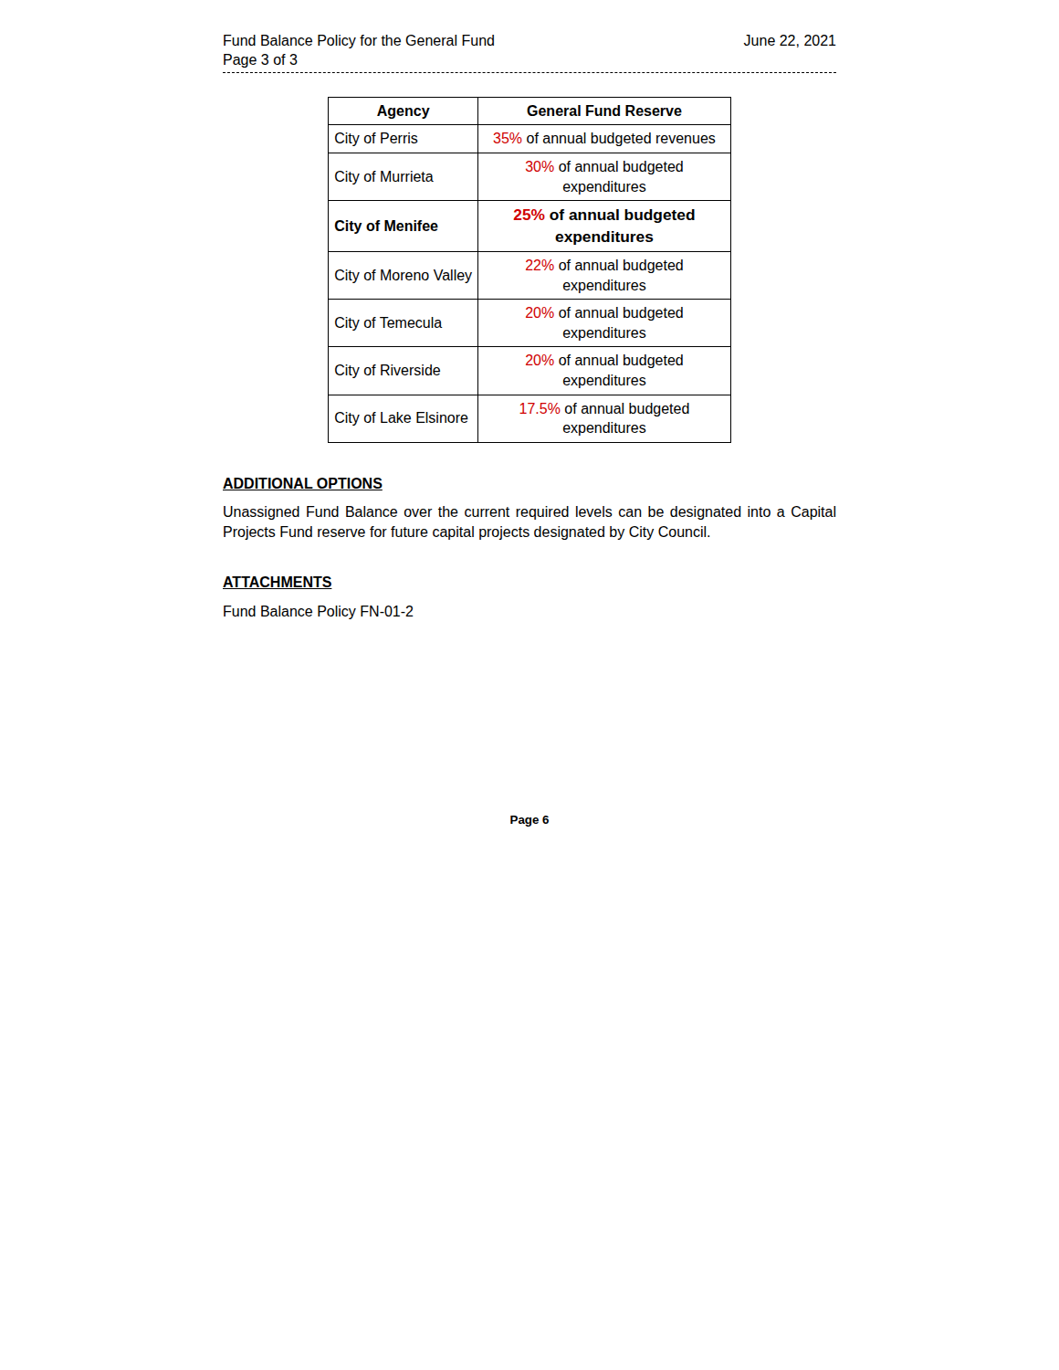Fund Balance Policy for the General Fund
Page 3 of 3
June 22, 2021
| Agency | General Fund Reserve |
| --- | --- |
| City of Perris | 35% of annual budgeted revenues |
| City of Murrieta | 30% of annual budgeted expenditures |
| City of Menifee | 25% of annual budgeted expenditures |
| City of Moreno Valley | 22% of annual budgeted expenditures |
| City of Temecula | 20% of annual budgeted expenditures |
| City of Riverside | 20% of annual budgeted expenditures |
| City of Lake Elsinore | 17.5% of annual budgeted expenditures |
ADDITIONAL OPTIONS
Unassigned Fund Balance over the current required levels can be designated into a Capital Projects Fund reserve for future capital projects designated by City Council.
ATTACHMENTS
Fund Balance Policy FN-01-2
Page 6